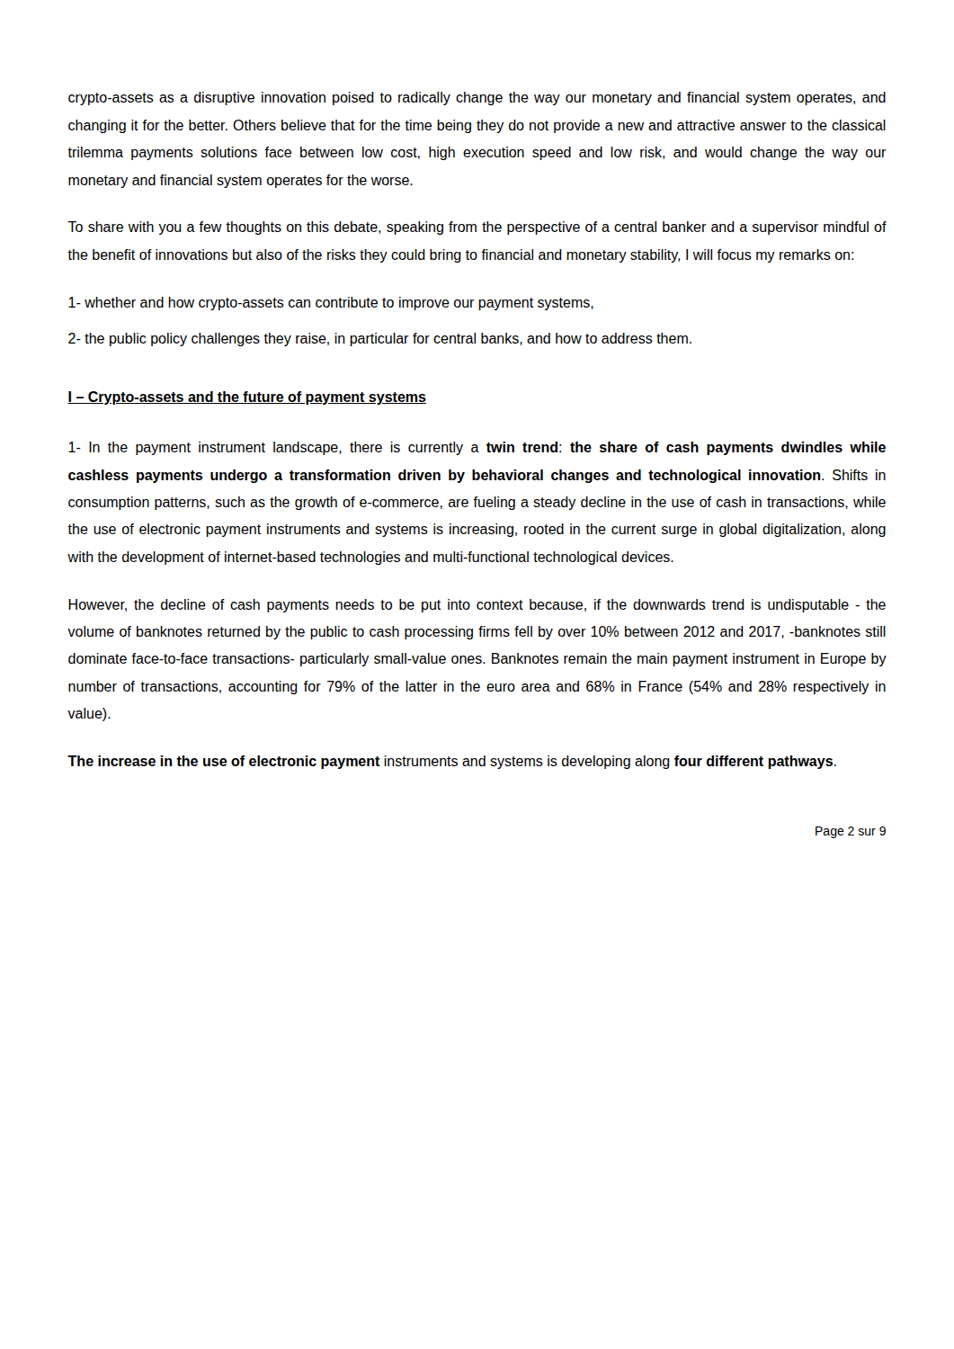crypto-assets as a disruptive innovation poised to radically change the way our monetary and financial system operates, and changing it for the better. Others believe that for the time being they do not provide a new and attractive answer to the classical trilemma payments solutions face between low cost, high execution speed and low risk, and would change the way our monetary and financial system operates for the worse.
To share with you a few thoughts on this debate, speaking from the perspective of a central banker and a supervisor mindful of the benefit of innovations but also of the risks they could bring to financial and monetary stability, I will focus my remarks on:
1- whether and how crypto-assets can contribute to improve our payment systems,
2- the public policy challenges they raise, in particular for central banks, and how to address them.
I – Crypto-assets and the future of payment systems
1- In the payment instrument landscape, there is currently a twin trend: the share of cash payments dwindles while cashless payments undergo a transformation driven by behavioral changes and technological innovation. Shifts in consumption patterns, such as the growth of e-commerce, are fueling a steady decline in the use of cash in transactions, while the use of electronic payment instruments and systems is increasing, rooted in the current surge in global digitalization, along with the development of internet-based technologies and multi-functional technological devices.
However, the decline of cash payments needs to be put into context because, if the downwards trend is undisputable - the volume of banknotes returned by the public to cash processing firms fell by over 10% between 2012 and 2017, -banknotes still dominate face-to-face transactions- particularly small-value ones. Banknotes remain the main payment instrument in Europe by number of transactions, accounting for 79% of the latter in the euro area and 68% in France (54% and 28% respectively in value).
The increase in the use of electronic payment instruments and systems is developing along four different pathways.
Page 2 sur 9